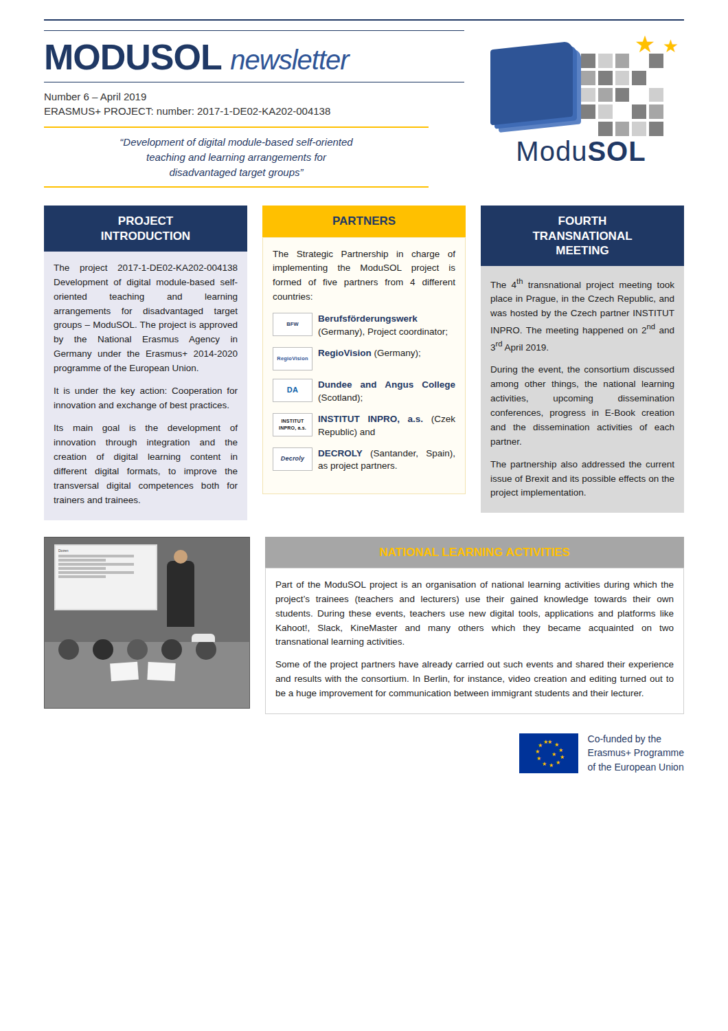MODUSOL newsletter
Number 6 – April 2019
ERASMUS+ PROJECT: number: 2017-1-DE02-KA202-004138
“Development of digital module-based self-oriented
teaching and learning arrangements for
disadvantaged target groups”
★ ★
Modu SOL
PROJECT
INTRODUCTION
The project 2017-1-DE02-KA202-004138 Development of digital module-based self-oriented teaching and learning arrangements for disadvantaged target groups – ModuSOL. The project is approved by the National Erasmus Agency in Germany under the Erasmus+ 2014-2020 programme of the European Union.
It is under the key action: Cooperation for innovation and exchange of best practices.
Its main goal is the development of innovation through integration and the creation of digital learning content in different digital formats, to improve the transversal digital competences both for trainers and trainees.
PARTNERS
The Strategic Partnership in charge of implementing the ModuSOL project is formed of five partners from 4 different countries:
BFW Berufsförderungswerk (Germany), Project coordinator;
RegioVision RegioVision (Germany);
DA Dundee and Angus College (Scotland);
INSTITUT INPRO, a.s. INSTITUT INPRO, a.s. (Czek Republic) and
Decroly DECROLY (Santander, Spain), as project partners.
FOURTH
TRANSNATIONAL
MEETING
The 4th transnational project meeting took place in Prague, in the Czech Republic, and was hosted by the Czech partner INSTITUT INPRO. The meeting happened on 2nd and 3rd April 2019.
During the event, the consortium discussed among other things, the national learning activities, upcoming dissemination conferences, progress in E-Book creation and the dissemination activities of each partner.
The partnership also addressed the current issue of Brexit and its possible effects on the project implementation.
Dozen
NATIONAL LEARNING ACTIVITIES
Part of the ModuSOL project is an organisation of national learning activities during which the project’s trainees (teachers and lecturers) use their gained knowledge towards their own students. During these events, teachers use new digital tools, applications and platforms like Kahoot!, Slack, KineMaster and many others which they became acquainted on two transnational learning activities.
Some of the project partners have already carried out such events and shared their experience and results with the consortium. In Berlin, for instance, video creation and editing turned out to be a huge improvement for communication between immigrant students and their lecturer.
★ ★ ★ ★ ★ ★ ★ ★ ★ ★ ★ ★
Co-funded by the
Erasmus+ Programme
of the European Union